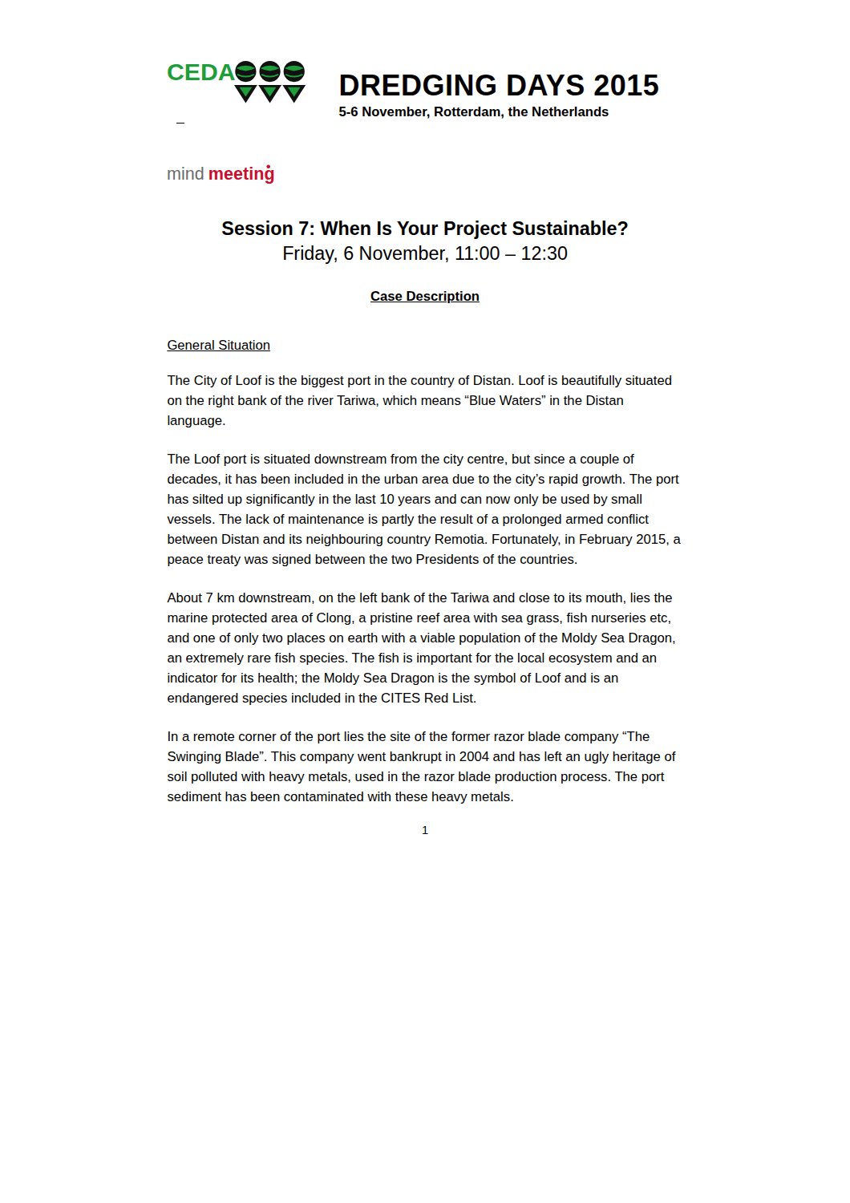CEDA
DREDGING DAYS 2015
5-6 November, Rotterdam, the Netherlands
mind meeting
Session 7: When Is Your Project Sustainable?
Friday, 6 November, 11:00 – 12:30
Case Description
General Situation
The City of Loof is the biggest port in the country of Distan. Loof is beautifully situated on the right bank of the river Tariwa, which means “Blue Waters” in the Distan language.
The Loof port is situated downstream from the city centre, but since a couple of decades, it has been included in the urban area due to the city’s rapid growth. The port has silted up significantly in the last 10 years and can now only be used by small vessels. The lack of maintenance is partly the result of a prolonged armed conflict between Distan and its neighbouring country Remotia. Fortunately, in February 2015, a peace treaty was signed between the two Presidents of the countries.
About 7 km downstream, on the left bank of the Tariwa and close to its mouth, lies the marine protected area of Clong, a pristine reef area with sea grass, fish nurseries etc, and one of only two places on earth with a viable population of the Moldy Sea Dragon, an extremely rare fish species. The fish is important for the local ecosystem and an indicator for its health; the Moldy Sea Dragon is the symbol of Loof and is an endangered species included in the CITES Red List.
In a remote corner of the port lies the site of the former razor blade company “The Swinging Blade”. This company went bankrupt in 2004 and has left an ugly heritage of soil polluted with heavy metals, used in the razor blade production process. The port sediment has been contaminated with these heavy metals.
1